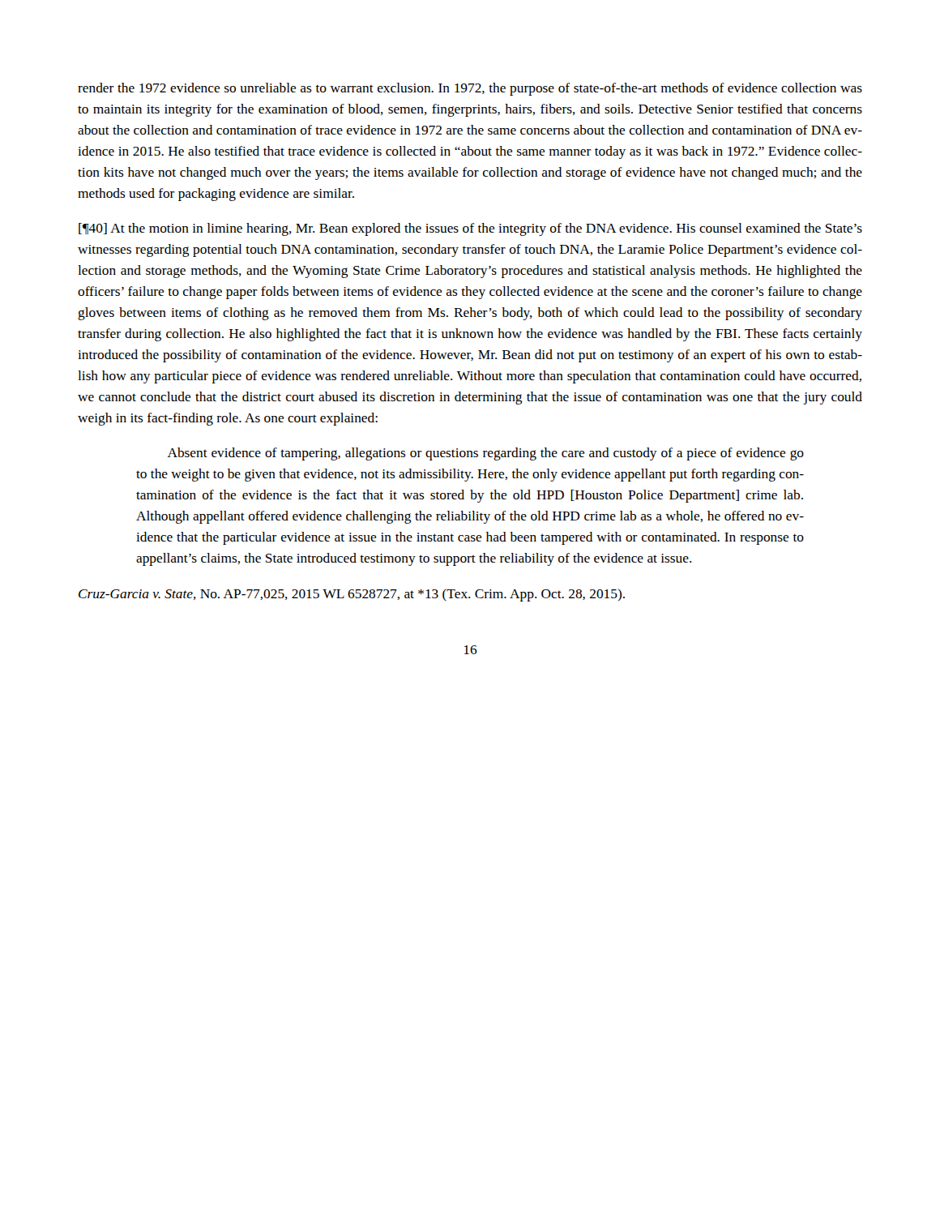render the 1972 evidence so unreliable as to warrant exclusion. In 1972, the purpose of state-of-the-art methods of evidence collection was to maintain its integrity for the examination of blood, semen, fingerprints, hairs, fibers, and soils. Detective Senior testified that concerns about the collection and contamination of trace evidence in 1972 are the same concerns about the collection and contamination of DNA evidence in 2015. He also testified that trace evidence is collected in “about the same manner today as it was back in 1972.” Evidence collection kits have not changed much over the years; the items available for collection and storage of evidence have not changed much; and the methods used for packaging evidence are similar.
[¶40] At the motion in limine hearing, Mr. Bean explored the issues of the integrity of the DNA evidence. His counsel examined the State’s witnesses regarding potential touch DNA contamination, secondary transfer of touch DNA, the Laramie Police Department’s evidence collection and storage methods, and the Wyoming State Crime Laboratory’s procedures and statistical analysis methods. He highlighted the officers’ failure to change paper folds between items of evidence as they collected evidence at the scene and the coroner’s failure to change gloves between items of clothing as he removed them from Ms. Reher’s body, both of which could lead to the possibility of secondary transfer during collection. He also highlighted the fact that it is unknown how the evidence was handled by the FBI. These facts certainly introduced the possibility of contamination of the evidence. However, Mr. Bean did not put on testimony of an expert of his own to establish how any particular piece of evidence was rendered unreliable. Without more than speculation that contamination could have occurred, we cannot conclude that the district court abused its discretion in determining that the issue of contamination was one that the jury could weigh in its fact-finding role. As one court explained:
Absent evidence of tampering, allegations or questions regarding the care and custody of a piece of evidence go to the weight to be given that evidence, not its admissibility. Here, the only evidence appellant put forth regarding contamination of the evidence is the fact that it was stored by the old HPD [Houston Police Department] crime lab. Although appellant offered evidence challenging the reliability of the old HPD crime lab as a whole, he offered no evidence that the particular evidence at issue in the instant case had been tampered with or contaminated. In response to appellant’s claims, the State introduced testimony to support the reliability of the evidence at issue.
Cruz-Garcia v. State, No. AP-77,025, 2015 WL 6528727, at *13 (Tex. Crim. App. Oct. 28, 2015).
16